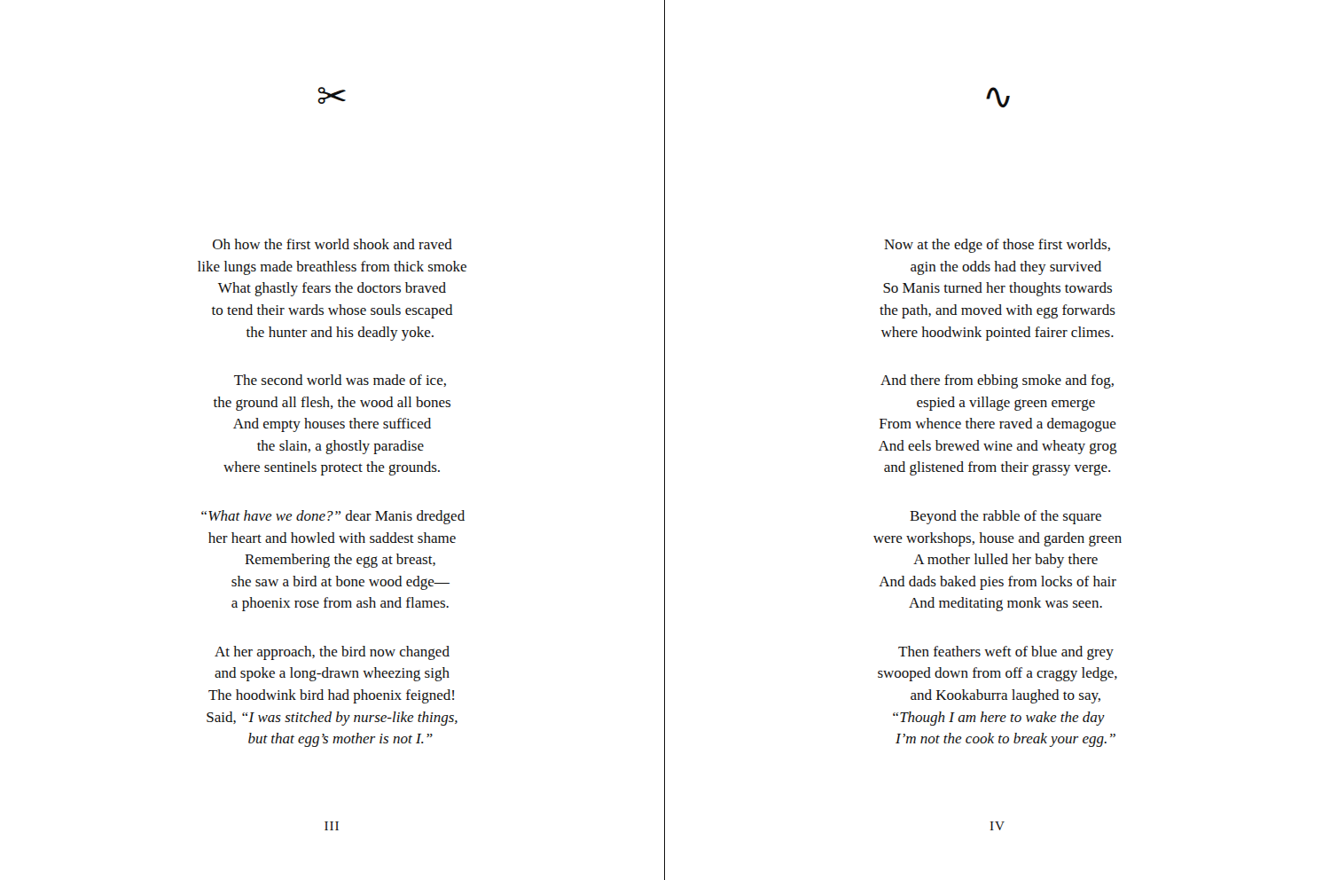✂
Oh how the first world shook and raved
like lungs made breathless from thick smoke
What ghastly fears the doctors braved
to tend their wards whose souls escaped
the hunter and his deadly yoke.
The second world was made of ice,
the ground all flesh, the wood all bones
And empty houses there sufficed
the slain, a ghostly paradise
where sentinels protect the grounds.
“What have we done?” dear Manis dredged
her heart and howled with saddest shame
Remembering the egg at breast,
she saw a bird at bone wood edge—
a phoenix rose from ash and flames.
At her approach, the bird now changed
and spoke a long-drawn wheezing sigh
The hoodwink bird had phoenix feigned!
Said, “I was stitched by nurse-like things,
but that egg’s mother is not I.”
III
∿
Now at the edge of those first worlds,
agin the odds had they survived
So Manis turned her thoughts towards
the path, and moved with egg forwards
where hoodwink pointed fairer climes.
And there from ebbing smoke and fog,
espied a village green emerge
From whence there raved a demagogue
And eels brewed wine and wheaty grog
and glistened from their grassy verge.
Beyond the rabble of the square
were workshops, house and garden green
A mother lulled her baby there
And dads baked pies from locks of hair
And meditating monk was seen.
Then feathers weft of blue and grey
swooped down from off a craggy ledge,
and Kookaburra laughed to say,
“Though I am here to wake the day
I’m not the cook to break your egg.”
IV